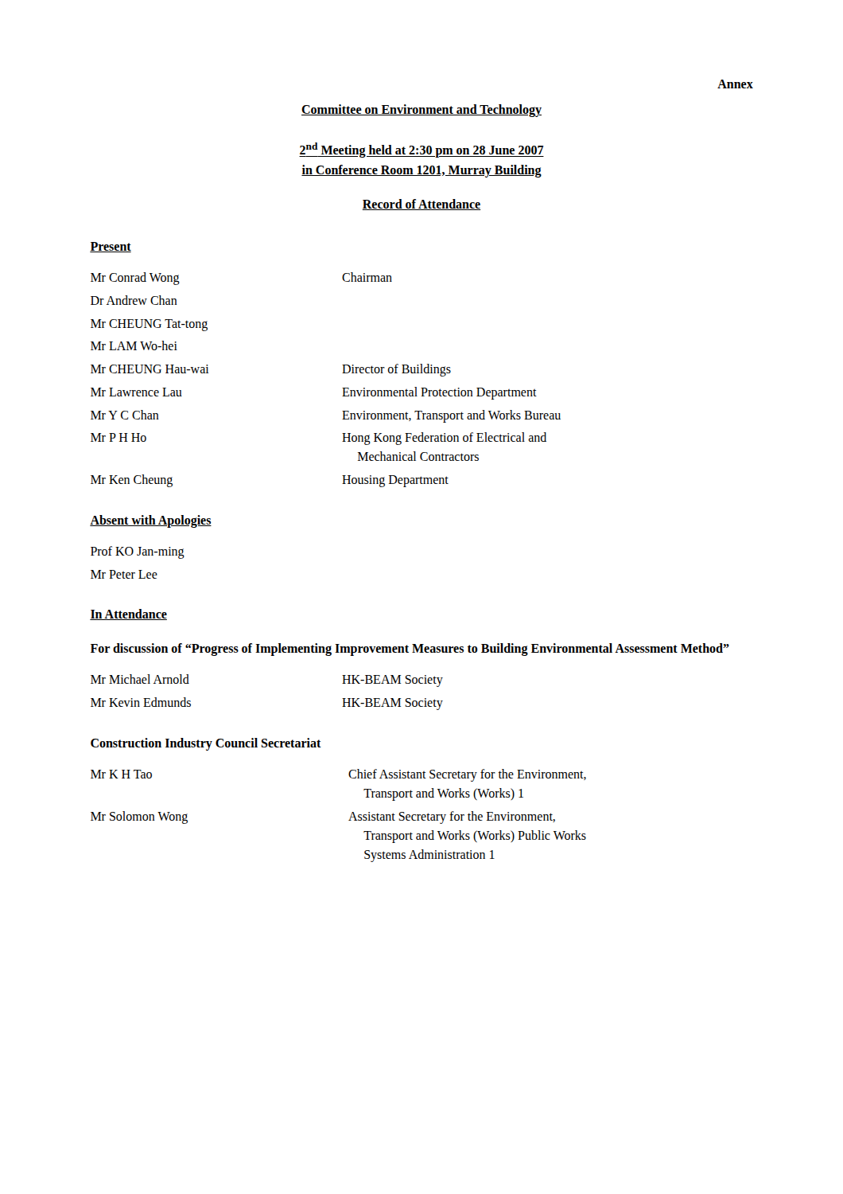Annex
Committee on Environment and Technology
2nd Meeting held at 2:30 pm on 28 June 2007
in Conference Room 1201, Murray Building
Record of Attendance
Present
| Mr Conrad Wong | Chairman |
| Dr Andrew Chan | |
| Mr CHEUNG Tat-tong | |
| Mr LAM Wo-hei | |
| Mr CHEUNG Hau-wai | Director of Buildings |
| Mr Lawrence Lau | Environmental Protection Department |
| Mr Y C Chan | Environment, Transport and Works Bureau |
| Mr P H Ho | Hong Kong Federation of Electrical and Mechanical Contractors |
| Mr Ken Cheung | Housing Department |
Absent with Apologies
| Prof KO Jan-ming | |
| Mr Peter Lee | |
In Attendance
For discussion of “Progress of Implementing Improvement Measures to Building Environmental Assessment Method”
| Mr Michael Arnold | HK-BEAM Society |
| Mr Kevin Edmunds | HK-BEAM Society |
Construction Industry Council Secretariat
| Mr K H Tao | Chief Assistant Secretary for the Environment, Transport and Works (Works) 1 |
| Mr Solomon Wong | Assistant Secretary for the Environment, Transport and Works (Works) Public Works Systems Administration 1 |